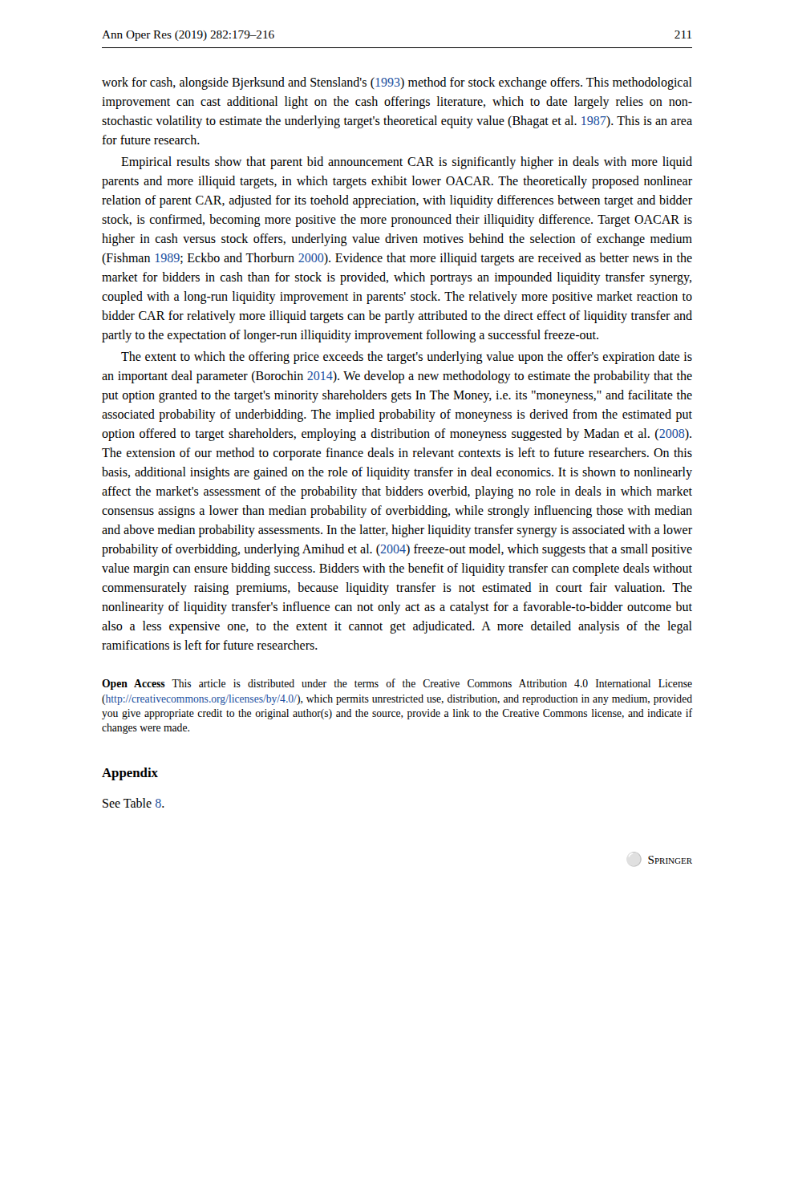Ann Oper Res (2019) 282:179–216 211
work for cash, alongside Bjerksund and Stensland's (1993) method for stock exchange offers. This methodological improvement can cast additional light on the cash offerings literature, which to date largely relies on non-stochastic volatility to estimate the underlying target's theoretical equity value (Bhagat et al. 1987). This is an area for future research.
Empirical results show that parent bid announcement CAR is significantly higher in deals with more liquid parents and more illiquid targets, in which targets exhibit lower OACAR. The theoretically proposed nonlinear relation of parent CAR, adjusted for its toehold appreciation, with liquidity differences between target and bidder stock, is confirmed, becoming more positive the more pronounced their illiquidity difference. Target OACAR is higher in cash versus stock offers, underlying value driven motives behind the selection of exchange medium (Fishman 1989; Eckbo and Thorburn 2000). Evidence that more illiquid targets are received as better news in the market for bidders in cash than for stock is provided, which portrays an impounded liquidity transfer synergy, coupled with a long-run liquidity improvement in parents' stock. The relatively more positive market reaction to bidder CAR for relatively more illiquid targets can be partly attributed to the direct effect of liquidity transfer and partly to the expectation of longer-run illiquidity improvement following a successful freeze-out.
The extent to which the offering price exceeds the target's underlying value upon the offer's expiration date is an important deal parameter (Borochin 2014). We develop a new methodology to estimate the probability that the put option granted to the target's minority shareholders gets In The Money, i.e. its "moneyness," and facilitate the associated probability of underbidding. The implied probability of moneyness is derived from the estimated put option offered to target shareholders, employing a distribution of moneyness suggested by Madan et al. (2008). The extension of our method to corporate finance deals in relevant contexts is left to future researchers. On this basis, additional insights are gained on the role of liquidity transfer in deal economics. It is shown to nonlinearly affect the market's assessment of the probability that bidders overbid, playing no role in deals in which market consensus assigns a lower than median probability of overbidding, while strongly influencing those with median and above median probability assessments. In the latter, higher liquidity transfer synergy is associated with a lower probability of overbidding, underlying Amihud et al. (2004) freeze-out model, which suggests that a small positive value margin can ensure bidding success. Bidders with the benefit of liquidity transfer can complete deals without commensurately raising premiums, because liquidity transfer is not estimated in court fair valuation. The nonlinearity of liquidity transfer's influence can not only act as a catalyst for a favorable-to-bidder outcome but also a less expensive one, to the extent it cannot get adjudicated. A more detailed analysis of the legal ramifications is left for future researchers.
Open Access This article is distributed under the terms of the Creative Commons Attribution 4.0 International License (http://creativecommons.org/licenses/by/4.0/), which permits unrestricted use, distribution, and reproduction in any medium, provided you give appropriate credit to the original author(s) and the source, provide a link to the Creative Commons license, and indicate if changes were made.
Appendix
See Table 8.
⚪ Springer